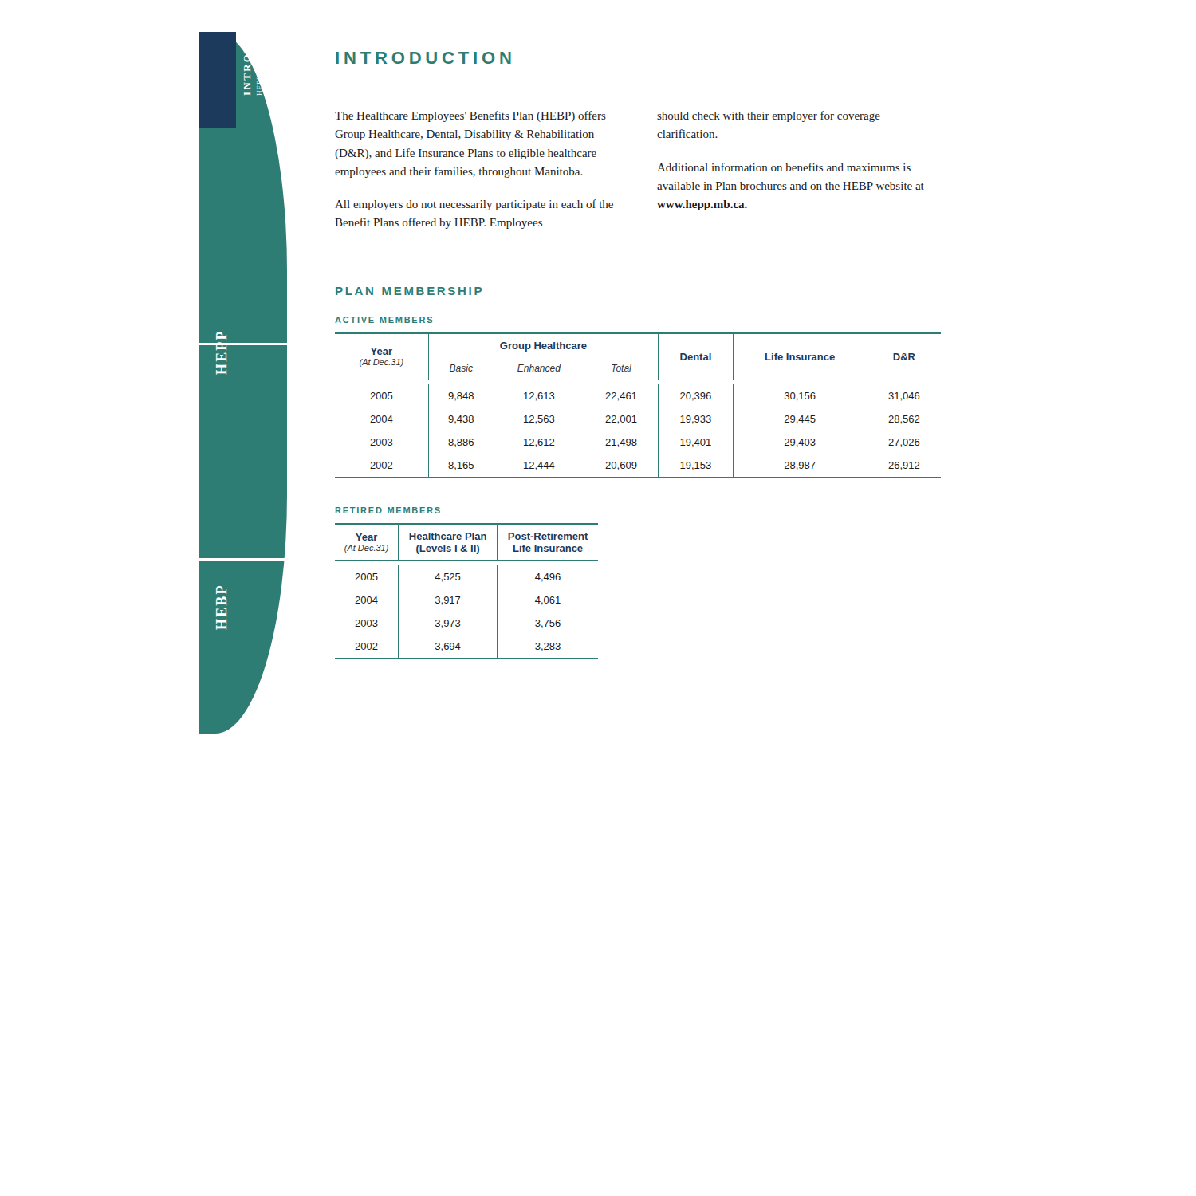INTRODUCTIONHEPP/HEBP
HEPP
HEBP
22
INTRODUCTION
The Healthcare Employees' Benefits Plan (HEBP) offers Group Healthcare, Dental, Disability & Rehabilitation (D&R), and Life Insurance Plans to eligible healthcare employees and their families, throughout Manitoba.
All employers do not necessarily participate in each of the Benefit Plans offered by HEBP. Employees
should check with their employer for coverage clarification.
Additional information on benefits and maximums is available in Plan brochures and on the HEBP website at www.hepp.mb.ca.
PLAN MEMBERSHIP
ACTIVE MEMBERS
| Year (At Dec.31) | Group Healthcare | Dental | Life Insurance | D&R |
| --- | --- | --- | --- | --- |
| Basic | Enhanced | Total |
| 2005 | 9,848 | 12,613 | 22,461 | 20,396 | 30,156 | 31,046 |
| 2004 | 9,438 | 12,563 | 22,001 | 19,933 | 29,445 | 28,562 |
| 2003 | 8,886 | 12,612 | 21,498 | 19,401 | 29,403 | 27,026 |
| 2002 | 8,165 | 12,444 | 20,609 | 19,153 | 28,987 | 26,912 |
RETIRED MEMBERS
| Year (At Dec.31) | Healthcare Plan (Levels I & II) | Post-Retirement Life Insurance |
| --- | --- | --- |
| 2005 | 4,525 | 4,496 |
| 2004 | 3,917 | 4,061 |
| 2003 | 3,973 | 3,756 |
| 2002 | 3,694 | 3,283 |